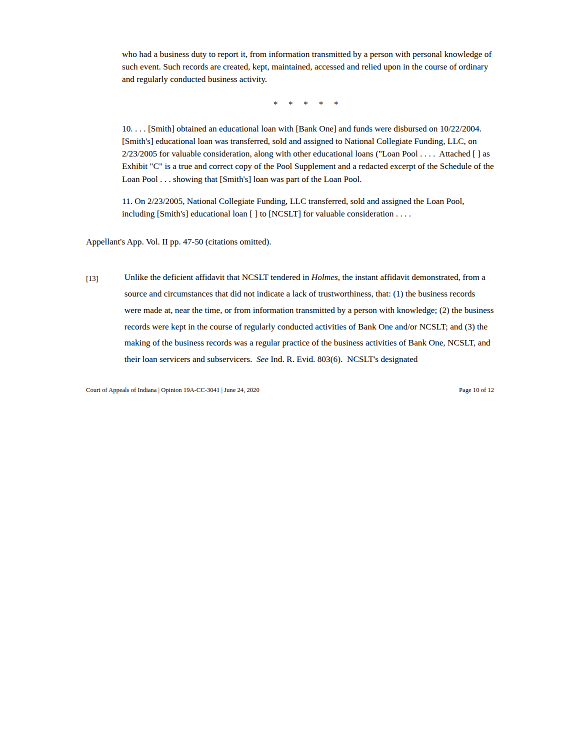who had a business duty to report it, from information transmitted by a person with personal knowledge of such event. Such records are created, kept, maintained, accessed and relied upon in the course of ordinary and regularly conducted business activity.
* * * * *
10. . . . [Smith] obtained an educational loan with [Bank One] and funds were disbursed on 10/22/2004. [Smith's] educational loan was transferred, sold and assigned to National Collegiate Funding, LLC, on 2/23/2005 for valuable consideration, along with other educational loans ("Loan Pool . . . . Attached [ ] as Exhibit "C" is a true and correct copy of the Pool Supplement and a redacted excerpt of the Schedule of the Loan Pool . . . showing that [Smith's] loan was part of the Loan Pool.
11. On 2/23/2005, National Collegiate Funding, LLC transferred, sold and assigned the Loan Pool, including [Smith's] educational loan [ ] to [NCSLT] for valuable consideration . . . .
Appellant's App. Vol. II pp. 47-50 (citations omitted).
[13]
Unlike the deficient affidavit that NCSLT tendered in Holmes, the instant affidavit demonstrated, from a source and circumstances that did not indicate a lack of trustworthiness, that: (1) the business records were made at, near the time, or from information transmitted by a person with knowledge; (2) the business records were kept in the course of regularly conducted activities of Bank One and/or NCSLT; and (3) the making of the business records was a regular practice of the business activities of Bank One, NCSLT, and their loan servicers and subservicers. See Ind. R. Evid. 803(6). NCSLT's designated
Court of Appeals of Indiana | Opinion 19A-CC-3041 | June 24, 2020 Page 10 of 12